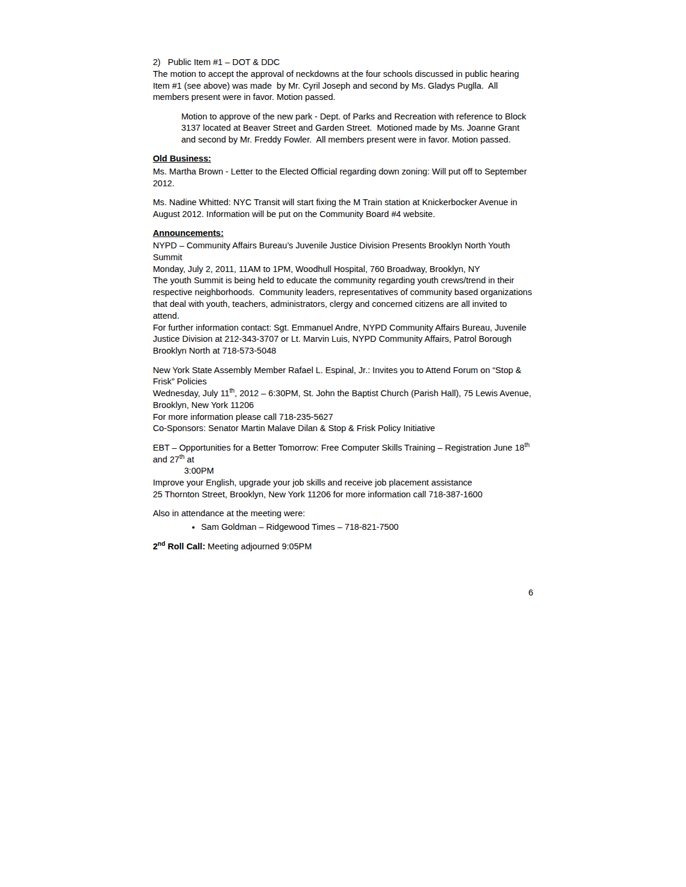2) Public Item #1 – DOT & DDC
The motion to accept the approval of neckdowns at the four schools discussed in public hearing Item #1 (see above) was made by Mr. Cyril Joseph and second by Ms. Gladys Puglla. All members present were in favor. Motion passed.
Motion to approve of the new park - Dept. of Parks and Recreation with reference to Block 3137 located at Beaver Street and Garden Street. Motioned made by Ms. Joanne Grant and second by Mr. Freddy Fowler. All members present were in favor. Motion passed.
Old Business:
Ms. Martha Brown - Letter to the Elected Official regarding down zoning: Will put off to September 2012.
Ms. Nadine Whitted: NYC Transit will start fixing the M Train station at Knickerbocker Avenue in August 2012. Information will be put on the Community Board #4 website.
Announcements:
NYPD – Community Affairs Bureau’s Juvenile Justice Division Presents Brooklyn North Youth Summit
Monday, July 2, 2011, 11AM to 1PM, Woodhull Hospital, 760 Broadway, Brooklyn, NY
The youth Summit is being held to educate the community regarding youth crews/trend in their respective neighborhoods. Community leaders, representatives of community based organizations that deal with youth, teachers, administrators, clergy and concerned citizens are all invited to attend.
For further information contact: Sgt. Emmanuel Andre, NYPD Community Affairs Bureau, Juvenile Justice Division at 212-343-3707 or Lt. Marvin Luis, NYPD Community Affairs, Patrol Borough Brooklyn North at 718-573-5048
New York State Assembly Member Rafael L. Espinal, Jr.: Invites you to Attend Forum on “Stop & Frisk” Policies
Wednesday, July 11th, 2012 – 6:30PM, St. John the Baptist Church (Parish Hall), 75 Lewis Avenue, Brooklyn, New York 11206
For more information please call 718-235-5627
Co-Sponsors: Senator Martin Malave Dilan & Stop & Frisk Policy Initiative
EBT – Opportunities for a Better Tomorrow: Free Computer Skills Training – Registration June 18th and 27th at
3:00PM
Improve your English, upgrade your job skills and receive job placement assistance
25 Thornton Street, Brooklyn, New York 11206 for more information call 718-387-1600
Also in attendance at the meeting were:
Sam Goldman – Ridgewood Times – 718-821-7500
2nd Roll Call: Meeting adjourned 9:05PM
6